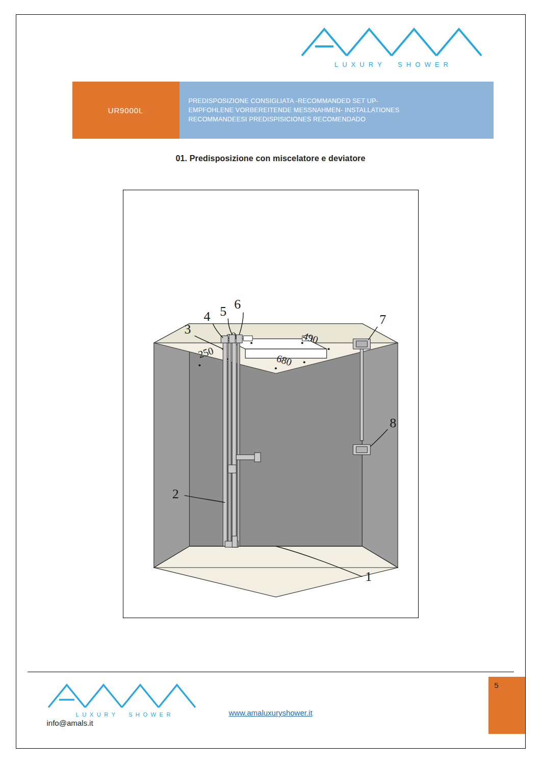LUXURY SHOWER
UR9000L
PREDISPOSIZIONE CONSIGLIATA -RECOMMANDED SET UP-
EMPFOHLENE VORBEREITENDE MESSNAHMEN- INSTALLATIONES
RECOMMANDEESI PREDISPISICIONES RECOMENDADO
01. Predisposizione con miscelatore e deviatore
490 490 250 680 6 5 4 3 7 8 2 1
LUXURY SHOWER
info@amals.it
www.amaluxuryshower.it
5